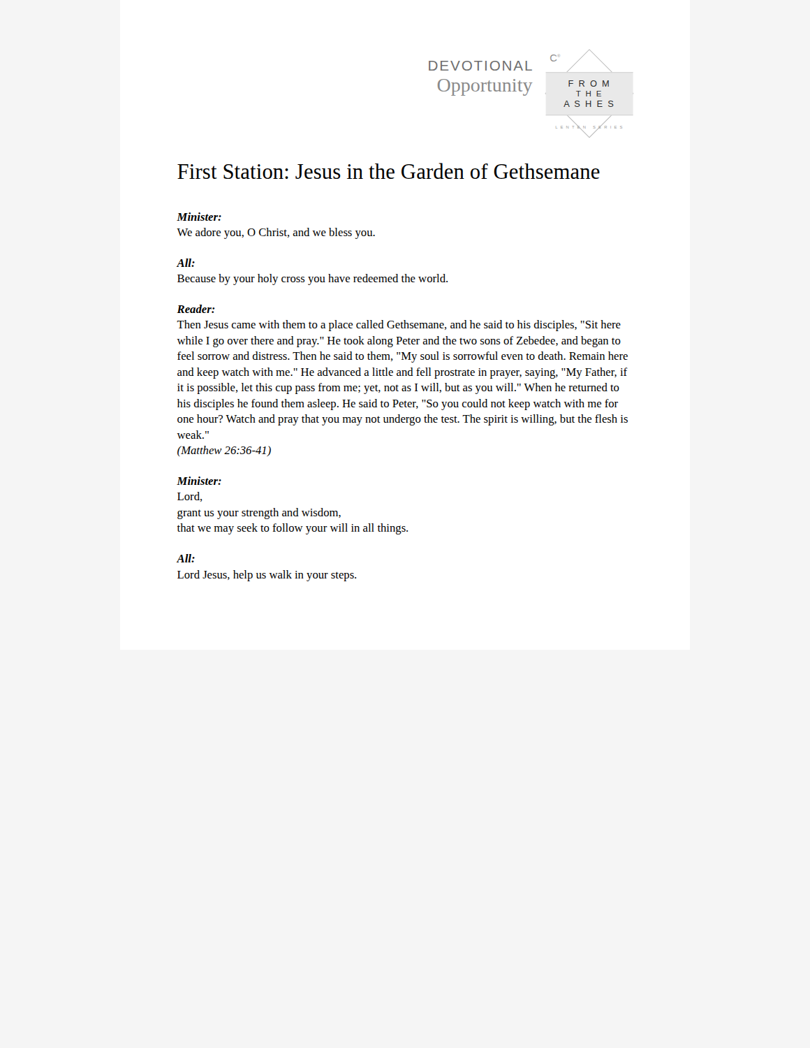DEVOTIONAL Opportunity
F R O M
T H E
A S H E S
L E N T E N S E R I E S
C®
First Station: Jesus in the Garden of Gethsemane
Minister:
We adore you, O Christ, and we bless you.
All:
Because by your holy cross you have redeemed the world.
Reader:
Then Jesus came with them to a place called Gethsemane, and he said to his disciples, "Sit here while I go over there and pray." He took along Peter and the two sons of Zebedee, and began to feel sorrow and distress. Then he said to them, "My soul is sorrowful even to death. Remain here and keep watch with me." He advanced a little and fell prostrate in prayer, saying, "My Father, if it is possible, let this cup pass from me; yet, not as I will, but as you will." When he returned to his disciples he found them asleep. He said to Peter, "So you could not keep watch with me for one hour? Watch and pray that you may not undergo the test. The spirit is willing, but the flesh is weak."
(Matthew 26:36-41)
Minister:
Lord,
grant us your strength and wisdom,
that we may seek to follow your will in all things.
All:
Lord Jesus, help us walk in your steps.